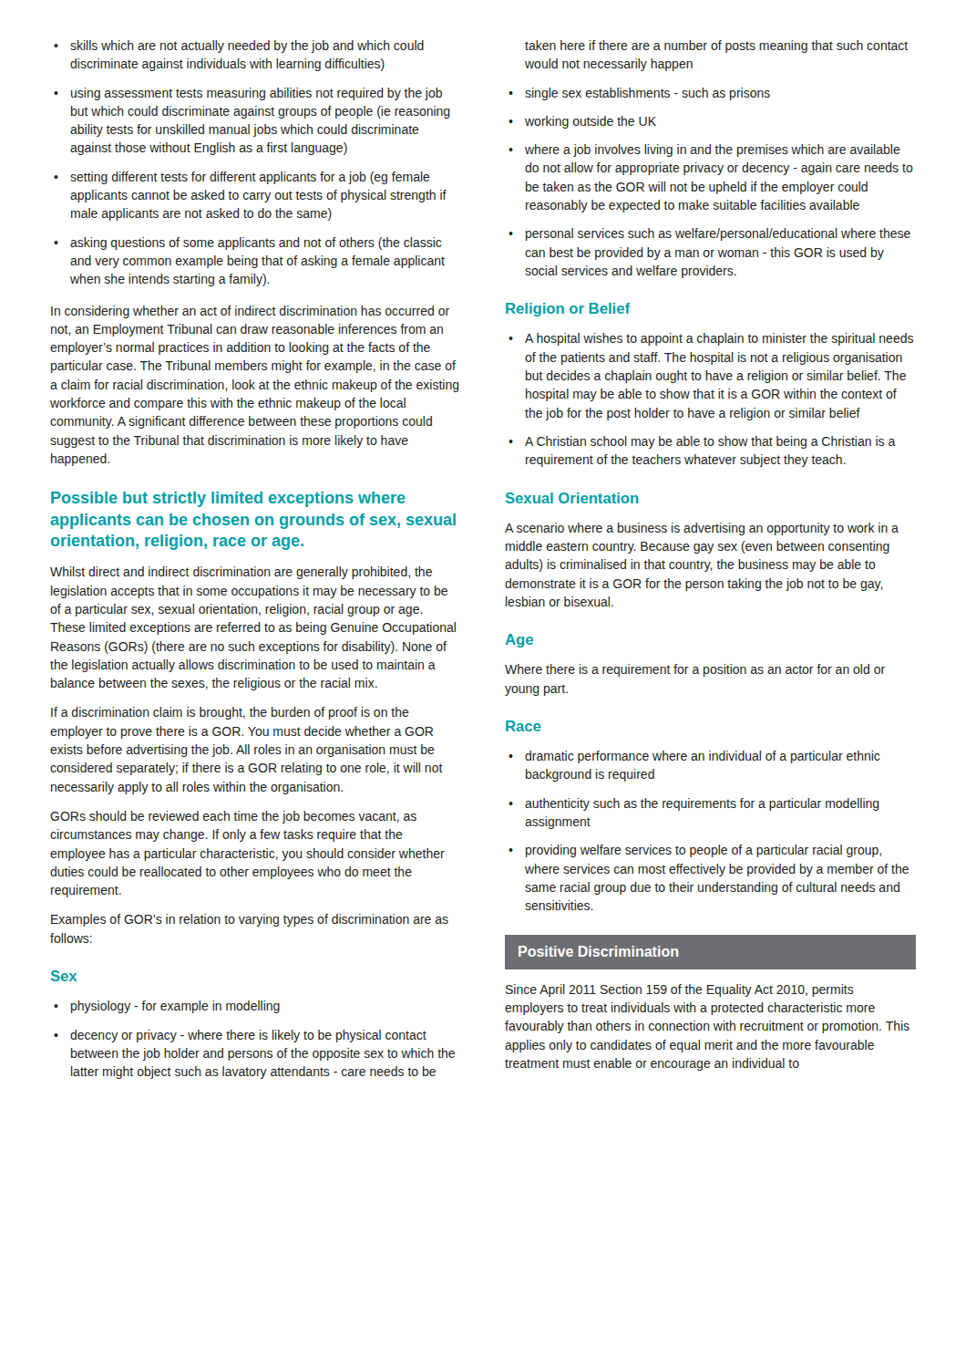skills which are not actually needed by the job and which could discriminate against individuals with learning difficulties)
using assessment tests measuring abilities not required by the job but which could discriminate against groups of people (ie reasoning ability tests for unskilled manual jobs which could discriminate against those without English as a first language)
setting different tests for different applicants for a job (eg female applicants cannot be asked to carry out tests of physical strength if male applicants are not asked to do the same)
asking questions of some applicants and not of others (the classic and very common example being that of asking a female applicant when she intends starting a family).
In considering whether an act of indirect discrimination has occurred or not, an Employment Tribunal can draw reasonable inferences from an employer’s normal practices in addition to looking at the facts of the particular case. The Tribunal members might for example, in the case of a claim for racial discrimination, look at the ethnic makeup of the existing workforce and compare this with the ethnic makeup of the local community. A significant difference between these proportions could suggest to the Tribunal that discrimination is more likely to have happened.
Possible but strictly limited exceptions where applicants can be chosen on grounds of sex, sexual orientation, religion, race or age.
Whilst direct and indirect discrimination are generally prohibited, the legislation accepts that in some occupations it may be necessary to be of a particular sex, sexual orientation, religion, racial group or age. These limited exceptions are referred to as being Genuine Occupational Reasons (GORs) (there are no such exceptions for disability). None of the legislation actually allows discrimination to be used to maintain a balance between the sexes, the religious or the racial mix.
If a discrimination claim is brought, the burden of proof is on the employer to prove there is a GOR. You must decide whether a GOR exists before advertising the job. All roles in an organisation must be considered separately; if there is a GOR relating to one role, it will not necessarily apply to all roles within the organisation.
GORs should be reviewed each time the job becomes vacant, as circumstances may change. If only a few tasks require that the employee has a particular characteristic, you should consider whether duties could be reallocated to other employees who do meet the requirement.
Examples of GOR’s in relation to varying types of discrimination are as follows:
Sex
physiology - for example in modelling
decency or privacy - where there is likely to be physical contact between the job holder and persons of the opposite sex to which the latter might object such as lavatory attendants - care needs to be taken here if there are a number of posts meaning that such contact would not necessarily happen
single sex establishments - such as prisons
working outside the UK
where a job involves living in and the premises which are available do not allow for appropriate privacy or decency - again care needs to be taken as the GOR will not be upheld if the employer could reasonably be expected to make suitable facilities available
personal services such as welfare/personal/educational where these can best be provided by a man or woman - this GOR is used by social services and welfare providers.
Religion or Belief
A hospital wishes to appoint a chaplain to minister the spiritual needs of the patients and staff. The hospital is not a religious organisation but decides a chaplain ought to have a religion or similar belief. The hospital may be able to show that it is a GOR within the context of the job for the post holder to have a religion or similar belief
A Christian school may be able to show that being a Christian is a requirement of the teachers whatever subject they teach.
Sexual Orientation
A scenario where a business is advertising an opportunity to work in a middle eastern country. Because gay sex (even between consenting adults) is criminalised in that country, the business may be able to demonstrate it is a GOR for the person taking the job not to be gay, lesbian or bisexual.
Age
Where there is a requirement for a position as an actor for an old or young part.
Race
dramatic performance where an individual of a particular ethnic background is required
authenticity such as the requirements for a particular modelling assignment
providing welfare services to people of a particular racial group, where services can most effectively be provided by a member of the same racial group due to their understanding of cultural needs and sensitivities.
Positive Discrimination
Since April 2011 Section 159 of the Equality Act 2010, permits employers to treat individuals with a protected characteristic more favourably than others in connection with recruitment or promotion. This applies only to candidates of equal merit and the more favourable treatment must enable or encourage an individual to